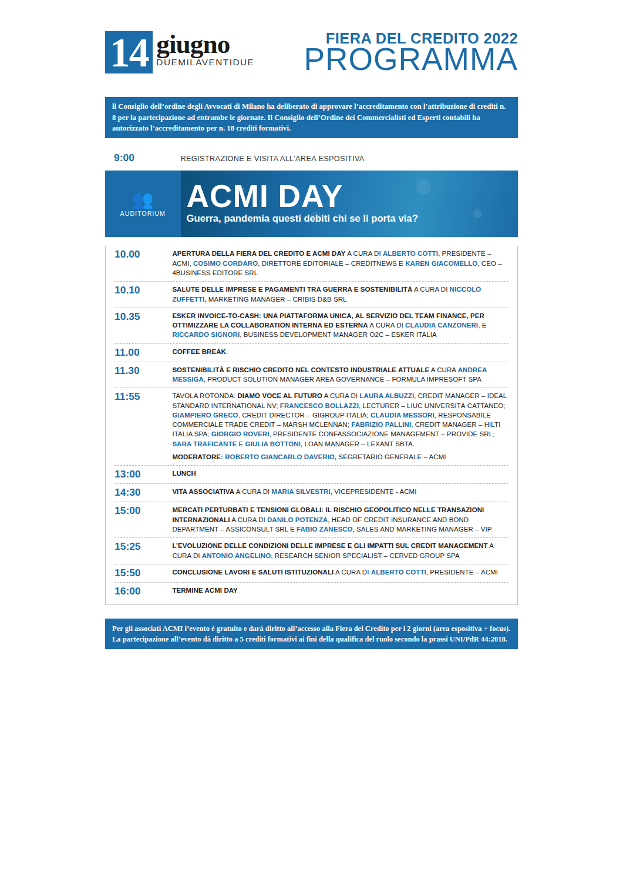14
giugno
DUEMILAVENTIDUE
FIERA DEL CREDITO 2022
PROGRAMMA
ll Consiglio dell’ordine degli Avvocati di Milano ha deliberato di approvare l’accreditamento con l’attribuzione di crediti n. 8 per la partecipazione ad entrambe le giornate. Il Consiglio dell’Ordine dei Commercialisti ed Esperti contabili ha autorizzato l’accreditamento per n. 18 crediti formativi.
9:00
REGISTRAZIONE E VISITA ALL’AREA ESPOSITIVA
👥
AUDITORIUM
ACMI DAY
Guerra, pandemia questi debiti chi se li porta via?
10.00
APERTURA DELLA FIERA DEL CREDITO E ACMI DAY A CURA DI ALBERTO COTTI, PRESIDENTE – ACMI, COSIMO CORDARO, DIRETTORE EDITORIALE – CREDITNEWS E KAREN GIACOMELLO, CEO – 4BUSINESS EDITORE SRL
10.10
SALUTE DELLE IMPRESE E PAGAMENTI TRA GUERRA E SOSTENIBILITÀ A CURA DI NICCOLÒ ZUFFETTI, MARKETING MANAGER – CRIBIS D&B SRL
10.35
ESKER INVOICE-TO-CASH: UNA PIATTAFORMA UNICA, AL SERVIZIO DEL TEAM FINANCE, PER OTTIMIZZARE LA COLLABORATION INTERNA ED ESTERNA A CURA DI CLAUDIA CANZONERI, E RICCARDO SIGNORI, BUSINESS DEVELOPMENT MANAGER O2C – ESKER ITALIA
11.00
COFFEE BREAK.
11.30
SOSTENIBILITÀ E RISCHIO CREDITO NEL CONTESTO INDUSTRIALE ATTUALE A CURA ANDREA MESSIGA, PRODUCT SOLUTION MANAGER AREA GOVERNANCE – FORMULA IMPRESOFT SPA
11:55
TAVOLA ROTONDA: DIAMO VOCE AL FUTURO A CURA DI LAURA ALBUZZI, CREDIT MANAGER – IDEAL STANDARD INTERNATIONAL NV; FRANCESCO BOLLAZZI, LECTURER – LIUC UNIVERSITÀ CATTANEO; GIAMPIERO GRECO, CREDIT DIRECTOR – GIGROUP ITALIA; CLAUDIA MESSORI, RESPONSABILE COMMERCIALE TRADE CREDIT – MARSH MCLENNAN; FABRIZIO PALLINI, CREDIT MANAGER – HILTI ITALIA SPA; GIORGIO ROVERI, PRESIDENTE CONFASSOCIAZIONE MANAGEMENT – PROVIDE SRL; SARA TRAFICANTE E GIULIA BOTTONI, LOAN MANAGER – LEXANT SBTA.
MODERATORE: ROBERTO GIANCARLO DAVERIO, SEGRETARIO GENERALE – ACMI
13:00
LUNCH
14:30
VITA ASSOCIATIVA A CURA DI MARIA SILVESTRI, VICEPRESIDENTE - ACMI
15:00
MERCATI PERTURBATI E TENSIONI GLOBALI: IL RISCHIO GEOPOLITICO NELLE TRANSAZIONI INTERNAZIONALI A CURA DI DANILO POTENZA, HEAD OF CREDIT INSURANCE AND BOND DEPARTMENT – ASSICONSULT SRL E FABIO ZANESCO, SALES AND MARKETING MANAGER – VIP
15:25
L’EVOLUZIONE DELLE CONDIZIONI DELLE IMPRESE E GLI IMPATTI SUL CREDIT MANAGEMENT A CURA DI ANTONIO ANGELINO, RESEARCH SENIOR SPECIALIST – CERVED GROUP SPA
15:50
CONCLUSIONE LAVORI E SALUTI ISTITUZIONALI A CURA DI ALBERTO COTTI, PRESIDENTE – ACMI
16:00
TERMINE ACMI DAY
Per gli associati ACMI l’evento è gratuito e darà diritto all’accesso alla Fiera del Credito per i 2 giorni (area espositiva + focus). La partecipazione all’evento dà diritto a 5 crediti formativi ai fini della qualifica del ruolo secondo la prassi UNI/PdR 44:2018.